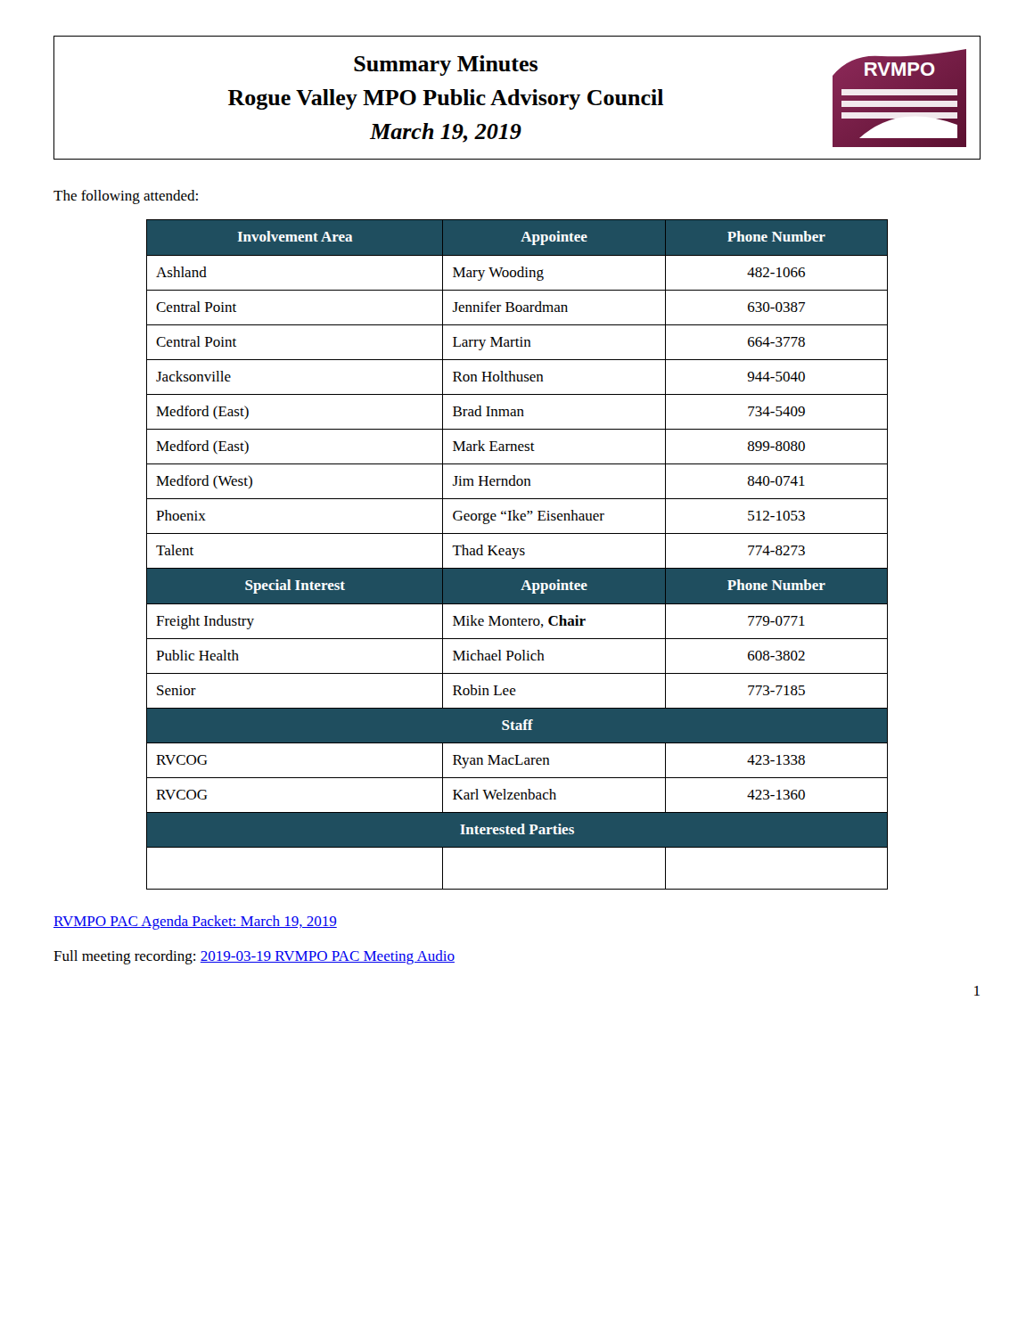Summary Minutes
Rogue Valley MPO Public Advisory Council
March 19, 2019
RVMPO
The following attended:
| Involvement Area | Appointee | Phone Number |
| --- | --- | --- |
| Ashland | Mary Wooding | 482-1066 |
| Central Point | Jennifer Boardman | 630-0387 |
| Central Point | Larry Martin | 664-3778 |
| Jacksonville | Ron Holthusen | 944-5040 |
| Medford (East) | Brad Inman | 734-5409 |
| Medford (East) | Mark Earnest | 899-8080 |
| Medford (West) | Jim Herndon | 840-0741 |
| Phoenix | George “Ike” Eisenhauer | 512-1053 |
| Talent | Thad Keays | 774-8273 |
| Special Interest | Appointee | Phone Number |
| Freight Industry | Mike Montero, Chair | 779-0771 |
| Public Health | Michael Polich | 608-3802 |
| Senior | Robin Lee | 773-7185 |
| Staff |
| RVCOG | Ryan MacLaren | 423-1338 |
| RVCOG | Karl Welzenbach | 423-1360 |
| Interested Parties |
RVMPO PAC Agenda Packet: March 19, 2019
Full meeting recording: 2019-03-19 RVMPO PAC Meeting Audio
1